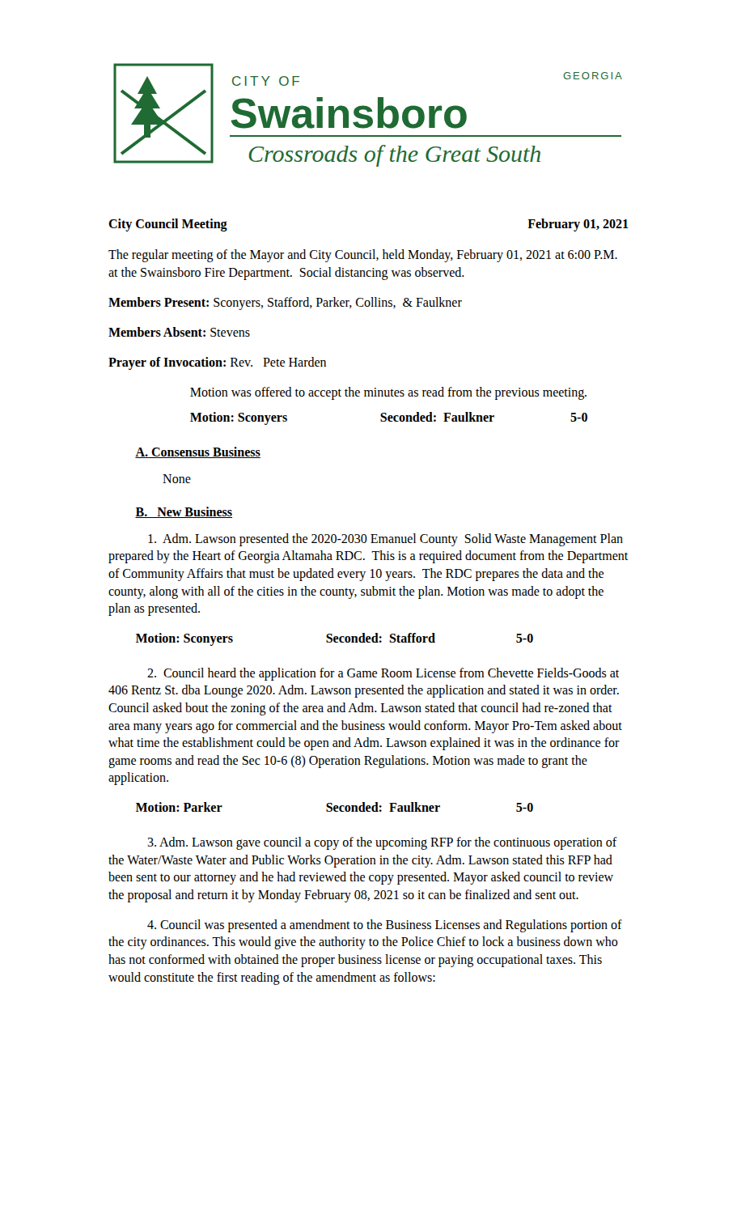CITY OF GEORGIA Swainsboro Crossroads of the Great South
City Council Meeting February 01, 2021
The regular meeting of the Mayor and City Council, held Monday, February 01, 2021 at 6:00 P.M. at the Swainsboro Fire Department. Social distancing was observed.
Members Present: Sconyers, Stafford, Parker, Collins, & Faulkner
Members Absent: Stevens
Prayer of Invocation: Rev. Pete Harden
Motion was offered to accept the minutes as read from the previous meeting.
Motion: Sconyers Seconded: Faulkner 5-0
A. Consensus Business
None
B. New Business
1. Adm. Lawson presented the 2020-2030 Emanuel County Solid Waste Management Plan prepared by the Heart of Georgia Altamaha RDC. This is a required document from the Department of Community Affairs that must be updated every 10 years. The RDC prepares the data and the county, along with all of the cities in the county, submit the plan. Motion was made to adopt the plan as presented.
Motion: Sconyers Seconded: Stafford 5-0
2. Council heard the application for a Game Room License from Chevette Fields-Goods at 406 Rentz St. dba Lounge 2020. Adm. Lawson presented the application and stated it was in order. Council asked bout the zoning of the area and Adm. Lawson stated that council had re-zoned that area many years ago for commercial and the business would conform. Mayor Pro-Tem asked about what time the establishment could be open and Adm. Lawson explained it was in the ordinance for game rooms and read the Sec 10-6 (8) Operation Regulations. Motion was made to grant the application.
Motion: Parker Seconded: Faulkner 5-0
3. Adm. Lawson gave council a copy of the upcoming RFP for the continuous operation of the Water/Waste Water and Public Works Operation in the city. Adm. Lawson stated this RFP had been sent to our attorney and he had reviewed the copy presented. Mayor asked council to review the proposal and return it by Monday February 08, 2021 so it can be finalized and sent out.
4. Council was presented a amendment to the Business Licenses and Regulations portion of the city ordinances. This would give the authority to the Police Chief to lock a business down who has not conformed with obtained the proper business license or paying occupational taxes. This would constitute the first reading of the amendment as follows: